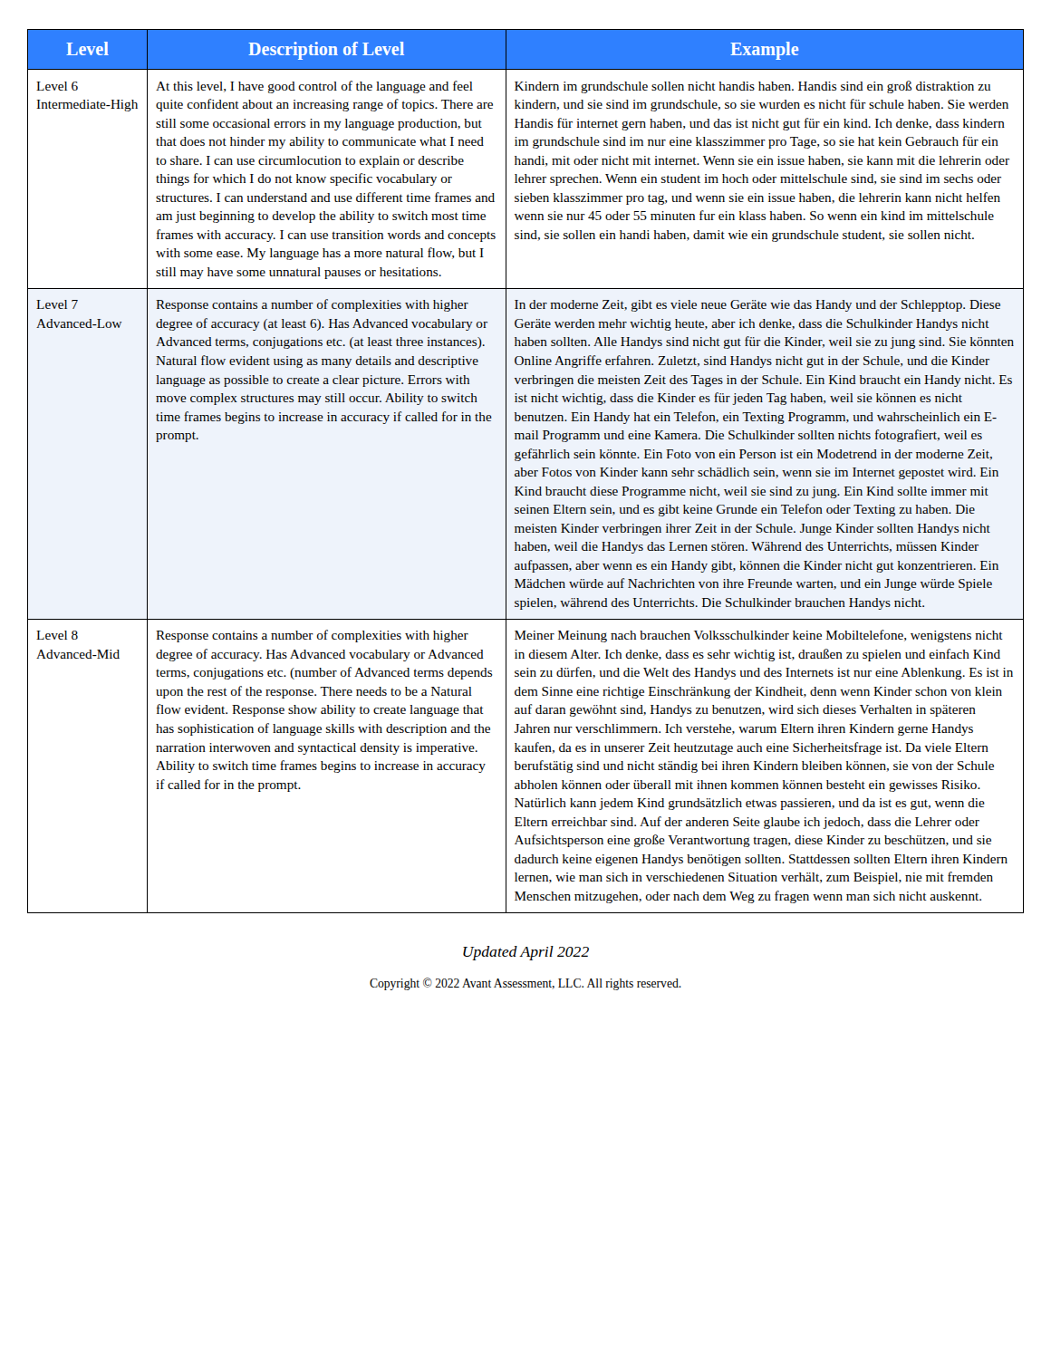Proficiency levels, descriptions, and examples
| Level | Description of Level | Example |
| --- | --- | --- |
| Level 6 Intermediate-High | At this level, I have good control of the language and feel quite confident about an increasing range of topics. There are still some occasional errors in my language production, but that does not hinder my ability to communicate what I need to share. I can use circumlocution to explain or describe things for which I do not know specific vocabulary or structures. I can understand and use different time frames and am just beginning to develop the ability to switch most time frames with accuracy. I can use transition words and concepts with some ease. My language has a more natural flow, but I still may have some unnatural pauses or hesitations. | Kindern im grundschule sollen nicht handis haben. Handis sind ein groß distraktion zu kindern, und sie sind im grundschule, so sie wurden es nicht für schule haben. Sie werden Handis für internet gern haben, und das ist nicht gut für ein kind. Ich denke, dass kindern im grundschule sind im nur eine klasszimmer pro Tage, so sie hat kein Gebrauch für ein handi, mit oder nicht mit internet. Wenn sie ein issue haben, sie kann mit die lehrerin oder lehrer sprechen. Wenn ein student im hoch oder mittelschule sind, sie sind im sechs oder sieben klasszimmer pro tag, und wenn sie ein issue haben, die lehrerin kann nicht helfen wenn sie nur 45 oder 55 minuten fur ein klass haben. So wenn ein kind im mittelschule sind, sie sollen ein handi haben, damit wie ein grundschule student, sie sollen nicht. |
| Level 7 Advanced-Low | Response contains a number of complexities with higher degree of accuracy (at least 6). Has Advanced vocabulary or Advanced terms, conjugations etc. (at least three instances). Natural flow evident using as many details and descriptive language as possible to create a clear picture. Errors with move complex structures may still occur. Ability to switch time frames begins to increase in accuracy if called for in the prompt. | In der moderne Zeit, gibt es viele neue Geräte wie das Handy und der Schlepptop. Diese Geräte werden mehr wichtig heute, aber ich denke, dass die Schulkinder Handys nicht haben sollten. Alle Handys sind nicht gut für die Kinder, weil sie zu jung sind. Sie könnten Online Angriffe erfahren. Zuletzt, sind Handys nicht gut in der Schule, und die Kinder verbringen die meisten Zeit des Tages in der Schule. Ein Kind braucht ein Handy nicht. Es ist nicht wichtig, dass die Kinder es für jeden Tag haben, weil sie können es nicht benutzen. Ein Handy hat ein Telefon, ein Texting Programm, und wahrscheinlich ein E-mail Programm und eine Kamera. Die Schulkinder sollten nichts fotografiert, weil es gefährlich sein könnte. Ein Foto von ein Person ist ein Modetrend in der moderne Zeit, aber Fotos von Kinder kann sehr schädlich sein, wenn sie im Internet gepostet wird. Ein Kind braucht diese Programme nicht, weil sie sind zu jung. Ein Kind sollte immer mit seinen Eltern sein, und es gibt keine Grunde ein Telefon oder Texting zu haben. Die meisten Kinder verbringen ihrer Zeit in der Schule. Junge Kinder sollten Handys nicht haben, weil die Handys das Lernen stören. Während des Unterrichts, müssen Kinder aufpassen, aber wenn es ein Handy gibt, können die Kinder nicht gut konzentrieren. Ein Mädchen würde auf Nachrichten von ihre Freunde warten, und ein Junge würde Spiele spielen, während des Unterrichts. Die Schulkinder brauchen Handys nicht. |
| Level 8 Advanced-Mid | Response contains a number of complexities with higher degree of accuracy. Has Advanced vocabulary or Advanced terms, conjugations etc. (number of Advanced terms depends upon the rest of the response. There needs to be a Natural flow evident. Response show ability to create language that has sophistication of language skills with description and the narration interwoven and syntactical density is imperative. Ability to switch time frames begins to increase in accuracy if called for in the prompt. | Meiner Meinung nach brauchen Volksschulkinder keine Mobiltelefone, wenigstens nicht in diesem Alter. Ich denke, dass es sehr wichtig ist, draußen zu spielen und einfach Kind sein zu dürfen, und die Welt des Handys und des Internets ist nur eine Ablenkung. Es ist in dem Sinne eine richtige Einschränkung der Kindheit, denn wenn Kinder schon von klein auf daran gewöhnt sind, Handys zu benutzen, wird sich dieses Verhalten in späteren Jahren nur verschlimmern. Ich verstehe, warum Eltern ihren Kindern gerne Handys kaufen, da es in unserer Zeit heutzutage auch eine Sicherheitsfrage ist. Da viele Eltern berufstätig sind und nicht ständig bei ihren Kindern bleiben können, sie von der Schule abholen können oder überall mit ihnen kommen können besteht ein gewisses Risiko. Natürlich kann jedem Kind grundsätzlich etwas passieren, und da ist es gut, wenn die Eltern erreichbar sind. Auf der anderen Seite glaube ich jedoch, dass die Lehrer oder Aufsichtsperson eine große Verantwortung tragen, diese Kinder zu beschützen, und sie dadurch keine eigenen Handys benötigen sollten. Stattdessen sollten Eltern ihren Kindern lernen, wie man sich in verschiedenen Situation verhält, zum Beispiel, nie mit fremden Menschen mitzugehen, oder nach dem Weg zu fragen wenn man sich nicht auskennt. |
Updated April 2022
Copyright © 2022 Avant Assessment, LLC. All rights reserved.